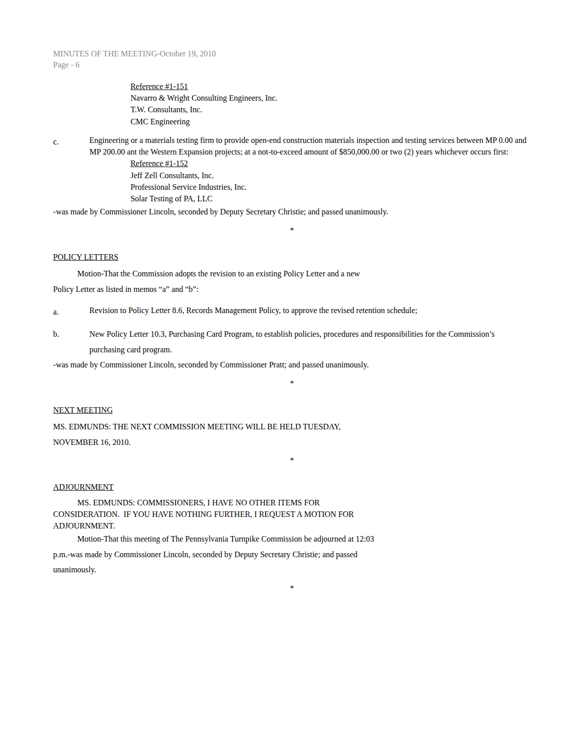MINUTES OF THE MEETING-October 19, 2010
Page - 6
Reference #1-151
Navarro & Wright Consulting Engineers, Inc.
T.W. Consultants, Inc.
CMC Engineering
c.
Engineering or a materials testing firm to provide open-end construction materials inspection and testing services between MP 0.00 and MP 200.00 ant the Western Expansion projects; at a not-to-exceed amount of $850,000.00 or two (2) years whichever occurs first:
Reference #1-152
Jeff Zell Consultants, Inc.
Professional Service Industries, Inc.
Solar Testing of PA, LLC
-was made by Commissioner Lincoln, seconded by Deputy Secretary Christie; and passed unanimously.
*
POLICY LETTERS
Motion-That the Commission adopts the revision to an existing Policy Letter and a new
Policy Letter as listed in memos “a” and “b”:
a.
Revision to Policy Letter 8.6, Records Management Policy, to approve the revised retention schedule;
b.
New Policy Letter 10.3, Purchasing Card Program, to establish policies, procedures and responsibilities for the Commission’s purchasing card program.
-was made by Commissioner Lincoln, seconded by Commissioner Pratt; and passed unanimously.
*
NEXT MEETING
MS. EDMUNDS: THE NEXT COMMISSION MEETING WILL BE HELD TUESDAY,
NOVEMBER 16, 2010.
*
ADJOURNMENT
MS. EDMUNDS: COMMISSIONERS, I HAVE NO OTHER ITEMS FOR
CONSIDERATION. IF YOU HAVE NOTHING FURTHER, I REQUEST A MOTION FOR
ADJOURNMENT.
Motion-That this meeting of The Pennsylvania Turnpike Commission be adjourned at 12:03
p.m.-was made by Commissioner Lincoln, seconded by Deputy Secretary Christie; and passed
unanimously.
*